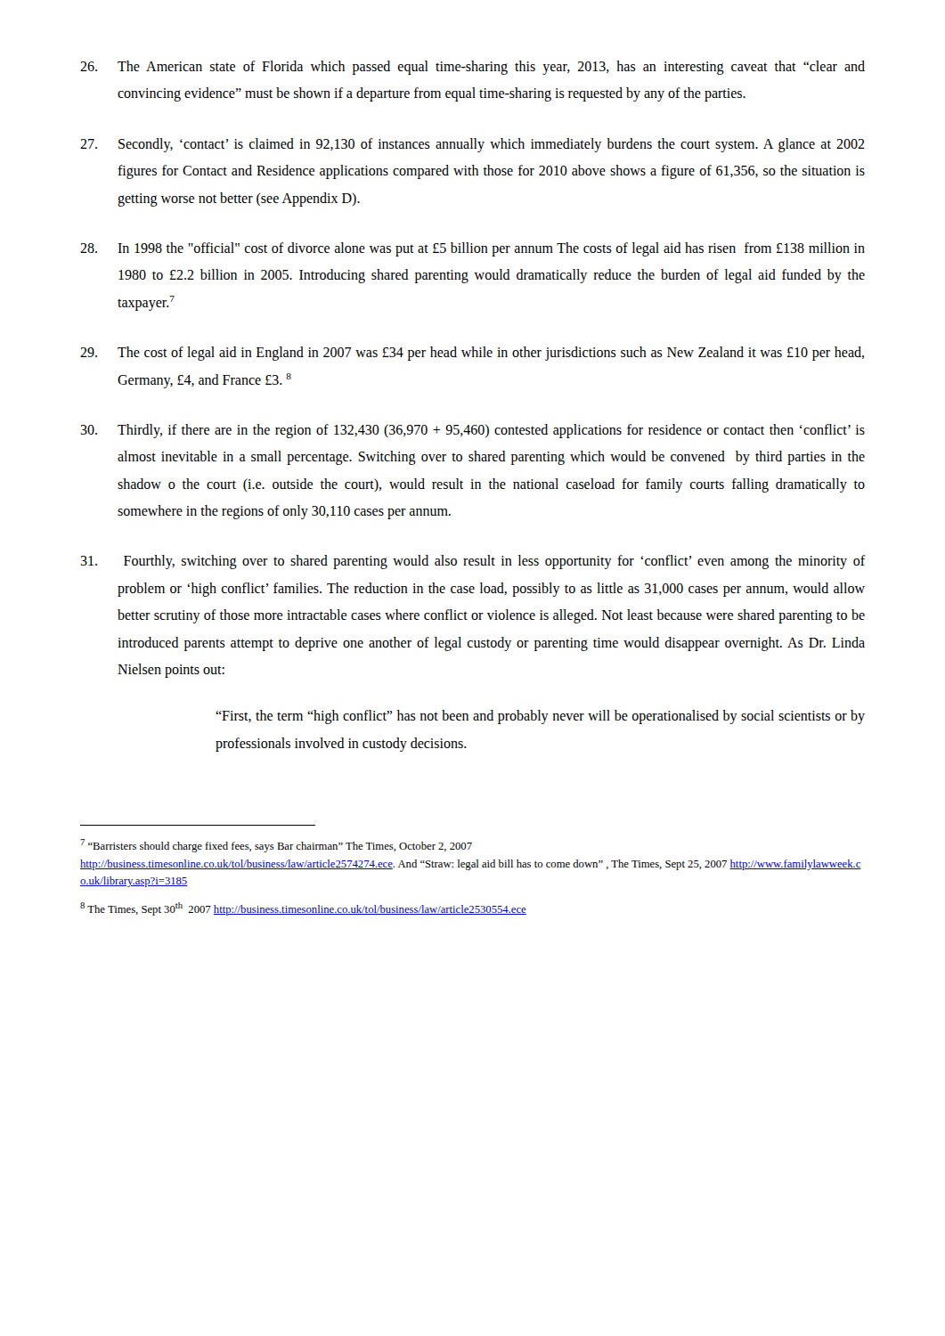The American state of Florida which passed equal time-sharing this year, 2013, has an interesting caveat that “clear and convincing evidence” must be shown if a departure from equal time-sharing is requested by any of the parties.
Secondly, ‘contact’ is claimed in 92,130 of instances annually which immediately burdens the court system. A glance at 2002 figures for Contact and Residence applications compared with those for 2010 above shows a figure of 61,356, so the situation is getting worse not better (see Appendix D).
In 1998 the "official" cost of divorce alone was put at £5 billion per annum The costs of legal aid has risen from £138 million in 1980 to £2.2 billion in 2005. Introducing shared parenting would dramatically reduce the burden of legal aid funded by the taxpayer.7
The cost of legal aid in England in 2007 was £34 per head while in other jurisdictions such as New Zealand it was £10 per head, Germany, £4, and France £3. 8
Thirdly, if there are in the region of 132,430 (36,970 + 95,460) contested applications for residence or contact then ‘conflict’ is almost inevitable in a small percentage. Switching over to shared parenting which would be convened by third parties in the shadow o the court (i.e. outside the court), would result in the national caseload for family courts falling dramatically to somewhere in the regions of only 30,110 cases per annum.
Fourthly, switching over to shared parenting would also result in less opportunity for ‘conflict’ even among the minority of problem or ‘high conflict’ families. The reduction in the case load, possibly to as little as 31,000 cases per annum, would allow better scrutiny of those more intractable cases where conflict or violence is alleged. Not least because were shared parenting to be introduced parents attempt to deprive one another of legal custody or parenting time would disappear overnight. As Dr. Linda Nielsen points out:
“First, the term “high conflict” has not been and probably never will be operationalised by social scientists or by professionals involved in custody decisions.
7 “Barristers should charge fixed fees, says Bar chairman” The Times, October 2, 2007
http://business.timesonline.co.uk/tol/business/law/article2574274.ece. And “Straw: legal aid bill has to come down” , The Times, Sept 25, 2007 http://www.familylawweek.co.uk/library.asp?i=3185
8 The Times, Sept 30th 2007 http://business.timesonline.co.uk/tol/business/law/article2530554.ece